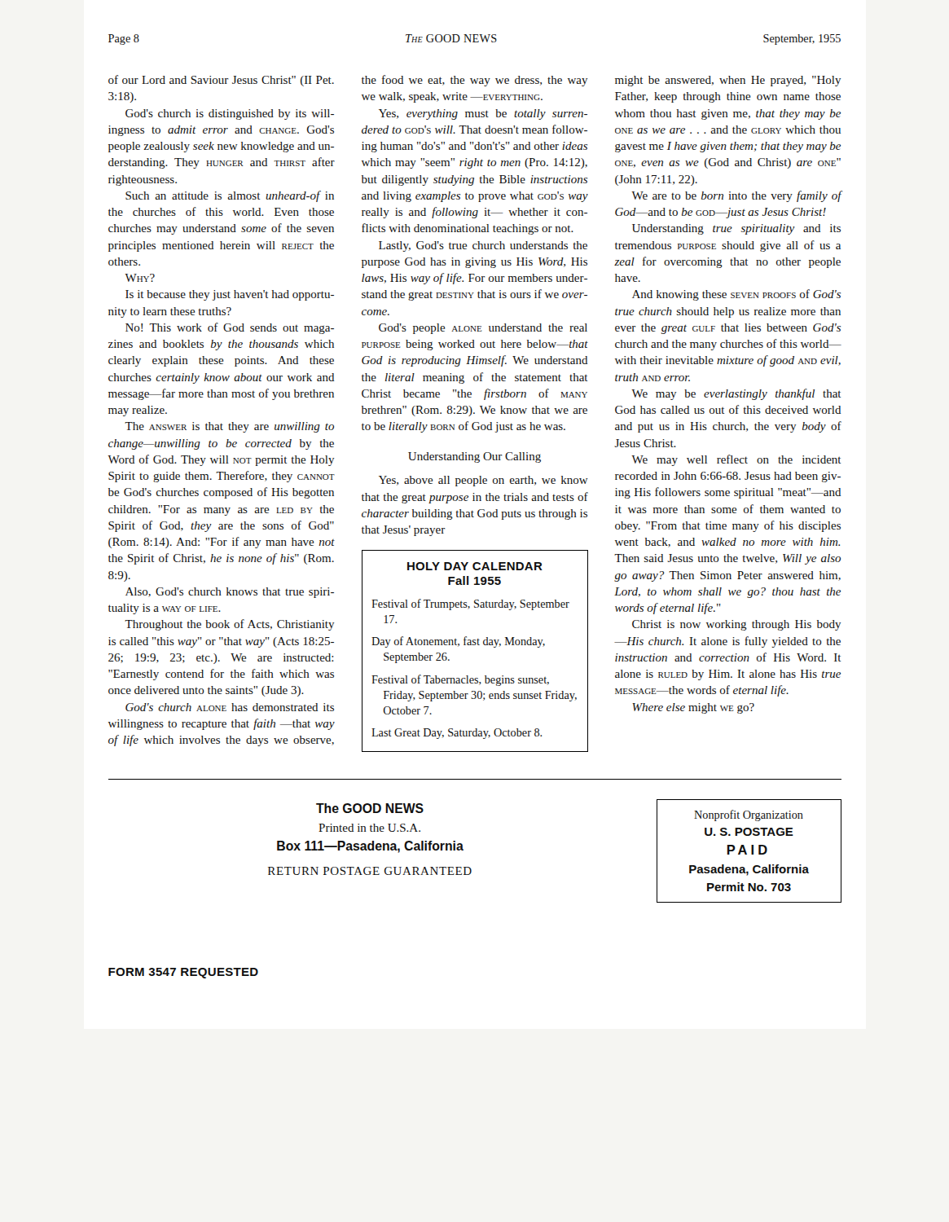Page 8
The GOOD NEWS
September, 1955
of our Lord and Saviour Jesus Christ" (II Pet. 3:18).
God's church is distinguished by its willingness to admit error and change. God's people zealously seek new knowledge and understanding. They hunger and thirst after righteousness.
Such an attitude is almost unheard-of in the churches of this world. Even those churches may understand some of the seven principles mentioned herein will reject the others.
Why?
Is it because they just haven't had opportunity to learn these truths?
No! This work of God sends out magazines and booklets by the thousands which clearly explain these points. And these churches certainly know about our work and message—far more than most of you brethren may realize.
The answer is that they are unwilling to change—unwilling to be corrected by the Word of God. They will not permit the Holy Spirit to guide them. Therefore, they cannot be God's churches composed of His begotten children. "For as many as are led by the Spirit of God, they are the sons of God" (Rom. 8:14). And: "For if any man have not the Spirit of Christ, he is none of his" (Rom. 8:9).
Also, God's church knows that true spirituality is a way of life.
Throughout the book of Acts, Christianity is called "this way" or "that way" (Acts 18:25-26; 19:9, 23; etc.). We are instructed: "Earnestly contend for the faith which was once delivered unto the saints" (Jude 3).
God's church alone has demonstrated its willingness to recapture that faith —that way of life which involves the days we observe, the food we eat, the way we dress, the way we walk, speak, write —everything.
Yes, everything must be totally surrendered to god's will. That doesn't mean following human "do's" and "don't's" and other ideas which may "seem" right to men (Pro. 14:12), but diligently studying the Bible instructions and living examples to prove what god's way really is and following it— whether it conflicts with denominational teachings or not.
Lastly, God's true church understands the purpose God has in giving us His Word, His laws, His way of life. For our members understand the great destiny that is ours if we overcome.
God's people alone understand the real purpose being worked out here below—that God is reproducing Himself. We understand the literal meaning of the statement that Christ became "the firstborn of many brethren" (Rom. 8:29). We know that we are to be literally born of God just as he was.
Understanding Our Calling
Yes, above all people on earth, we know that the great purpose in the trials and tests of character building that God puts us through is that Jesus' prayer
HOLY DAY CALENDAR
Fall 1955
Festival of Trumpets, Saturday, September 17.
Day of Atonement, fast day, Monday, September 26.
Festival of Tabernacles, begins sunset, Friday, September 30; ends sunset Friday, October 7.
Last Great Day, Saturday, October 8.
might be answered, when He prayed, "Holy Father, keep through thine own name those whom thou hast given me, that they may be one as we are . . . and the glory which thou gavest me I have given them; that they may be one, even as we (God and Christ) are one" (John 17:11, 22).
We are to be born into the very family of God—and to be god—just as Jesus Christ!
Understanding true spirituality and its tremendous purpose should give all of us a zeal for overcoming that no other people have.
And knowing these seven proofs of God's true church should help us realize more than ever the great gulf that lies between God's church and the many churches of this world—with their inevitable mixture of good and evil, truth and error.
We may be everlastingly thankful that God has called us out of this deceived world and put us in His church, the very body of Jesus Christ.
We may well reflect on the incident recorded in John 6:66-68. Jesus had been giving His followers some spiritual "meat"—and it was more than some of them wanted to obey. "From that time many of his disciples went back, and walked no more with him. Then said Jesus unto the twelve, Will ye also go away? Then Simon Peter answered him, Lord, to whom shall we go? thou hast the words of eternal life."
Christ is now working through His body—His church. It alone is fully yielded to the instruction and correction of His Word. It alone is ruled by Him. It alone has His true message—the words of eternal life.
Where else might we go?
The GOOD NEWS
Printed in the U.S.A.
Box 111—Pasadena, California
RETURN POSTAGE GUARANTEED
Nonprofit Organization
U. S. POSTAGE
PAID
Pasadena, California
Permit No. 703
FORM 3547 REQUESTED